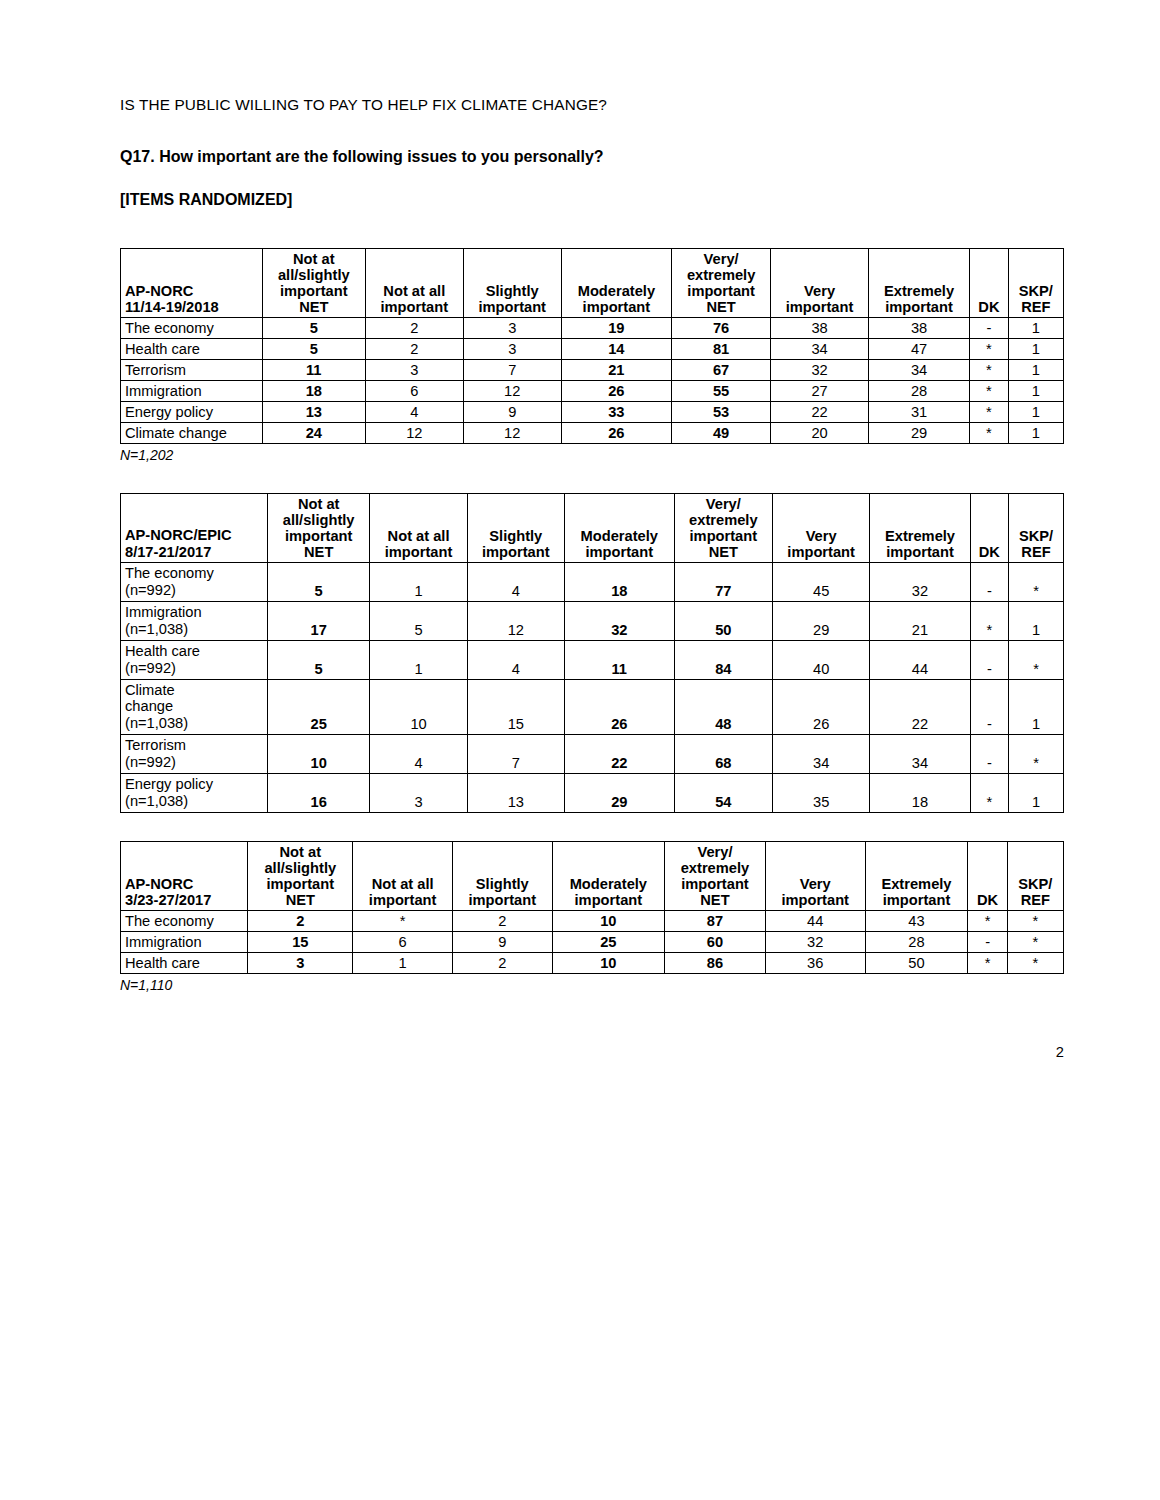IS THE PUBLIC WILLING TO PAY TO HELP FIX CLIMATE CHANGE?
Q17. How important are the following issues to you personally?
[ITEMS RANDOMIZED]
| AP-NORC 11/14-19/2018 | Not at all/slightly important NET | Not at all important | Slightly important | Moderately important | Very/ extremely important NET | Very important | Extremely important | DK | SKP/ REF |
| --- | --- | --- | --- | --- | --- | --- | --- | --- | --- |
| The economy | 5 | 2 | 3 | 19 | 76 | 38 | 38 | - | 1 |
| Health care | 5 | 2 | 3 | 14 | 81 | 34 | 47 | * | 1 |
| Terrorism | 11 | 3 | 7 | 21 | 67 | 32 | 34 | * | 1 |
| Immigration | 18 | 6 | 12 | 26 | 55 | 27 | 28 | * | 1 |
| Energy policy | 13 | 4 | 9 | 33 | 53 | 22 | 31 | * | 1 |
| Climate change | 24 | 12 | 12 | 26 | 49 | 20 | 29 | * | 1 |
N=1,202
| AP-NORC/EPIC 8/17-21/2017 | Not at all/slightly important NET | Not at all important | Slightly important | Moderately important | Very/ extremely important NET | Very important | Extremely important | DK | SKP/ REF |
| --- | --- | --- | --- | --- | --- | --- | --- | --- | --- |
| The economy (n=992) | 5 | 1 | 4 | 18 | 77 | 45 | 32 | - | * |
| Immigration (n=1,038) | 17 | 5 | 12 | 32 | 50 | 29 | 21 | * | 1 |
| Health care (n=992) | 5 | 1 | 4 | 11 | 84 | 40 | 44 | - | * |
| Climate change (n=1,038) | 25 | 10 | 15 | 26 | 48 | 26 | 22 | - | 1 |
| Terrorism (n=992) | 10 | 4 | 7 | 22 | 68 | 34 | 34 | - | * |
| Energy policy (n=1,038) | 16 | 3 | 13 | 29 | 54 | 35 | 18 | * | 1 |
| AP-NORC 3/23-27/2017 | Not at all/slightly important NET | Not at all important | Slightly important | Moderately important | Very/ extremely important NET | Very important | Extremely important | DK | SKP/ REF |
| --- | --- | --- | --- | --- | --- | --- | --- | --- | --- |
| The economy | 2 | * | 2 | 10 | 87 | 44 | 43 | * | * |
| Immigration | 15 | 6 | 9 | 25 | 60 | 32 | 28 | - | * |
| Health care | 3 | 1 | 2 | 10 | 86 | 36 | 50 | * | * |
N=1,110
2